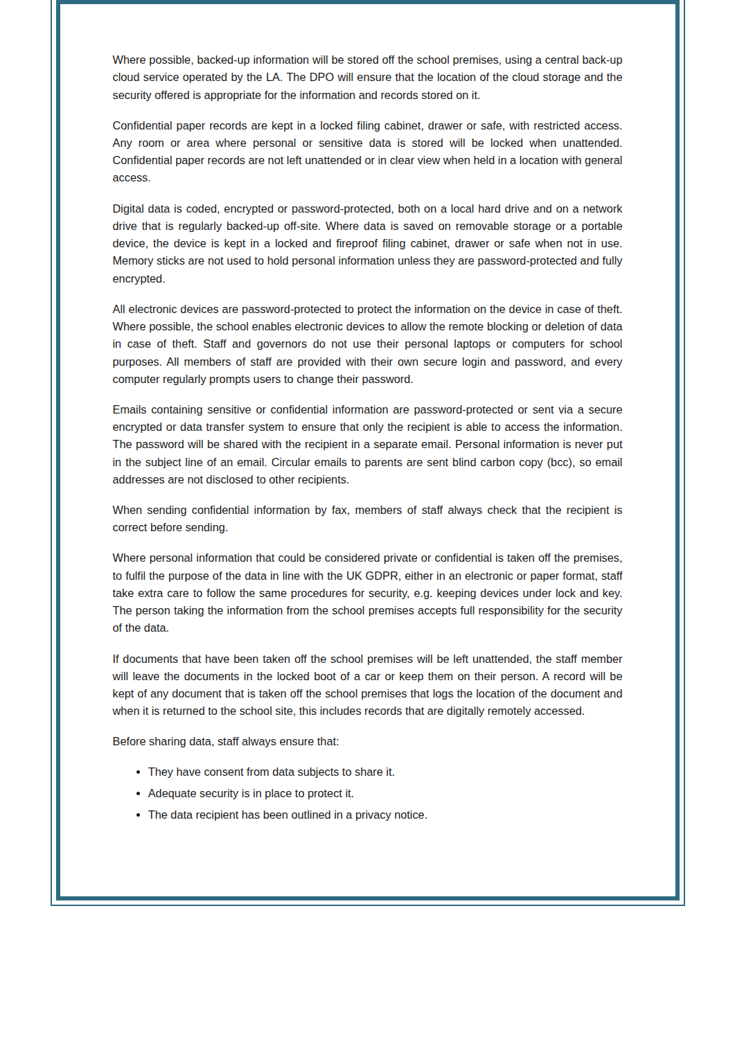Where possible, backed-up information will be stored off the school premises, using a central back-up cloud service operated by the LA. The DPO will ensure that the location of the cloud storage and the security offered is appropriate for the information and records stored on it.
Confidential paper records are kept in a locked filing cabinet, drawer or safe, with restricted access. Any room or area where personal or sensitive data is stored will be locked when unattended. Confidential paper records are not left unattended or in clear view when held in a location with general access.
Digital data is coded, encrypted or password-protected, both on a local hard drive and on a network drive that is regularly backed-up off-site. Where data is saved on removable storage or a portable device, the device is kept in a locked and fireproof filing cabinet, drawer or safe when not in use. Memory sticks are not used to hold personal information unless they are password-protected and fully encrypted.
All electronic devices are password-protected to protect the information on the device in case of theft. Where possible, the school enables electronic devices to allow the remote blocking or deletion of data in case of theft. Staff and governors do not use their personal laptops or computers for school purposes. All members of staff are provided with their own secure login and password, and every computer regularly prompts users to change their password.
Emails containing sensitive or confidential information are password-protected or sent via a secure encrypted or data transfer system to ensure that only the recipient is able to access the information. The password will be shared with the recipient in a separate email. Personal information is never put in the subject line of an email. Circular emails to parents are sent blind carbon copy (bcc), so email addresses are not disclosed to other recipients.
When sending confidential information by fax, members of staff always check that the recipient is correct before sending.
Where personal information that could be considered private or confidential is taken off the premises, to fulfil the purpose of the data in line with the UK GDPR, either in an electronic or paper format, staff take extra care to follow the same procedures for security, e.g. keeping devices under lock and key. The person taking the information from the school premises accepts full responsibility for the security of the data.
If documents that have been taken off the school premises will be left unattended, the staff member will leave the documents in the locked boot of a car or keep them on their person. A record will be kept of any document that is taken off the school premises that logs the location of the document and when it is returned to the school site, this includes records that are digitally remotely accessed.
Before sharing data, staff always ensure that:
They have consent from data subjects to share it.
Adequate security is in place to protect it.
The data recipient has been outlined in a privacy notice.